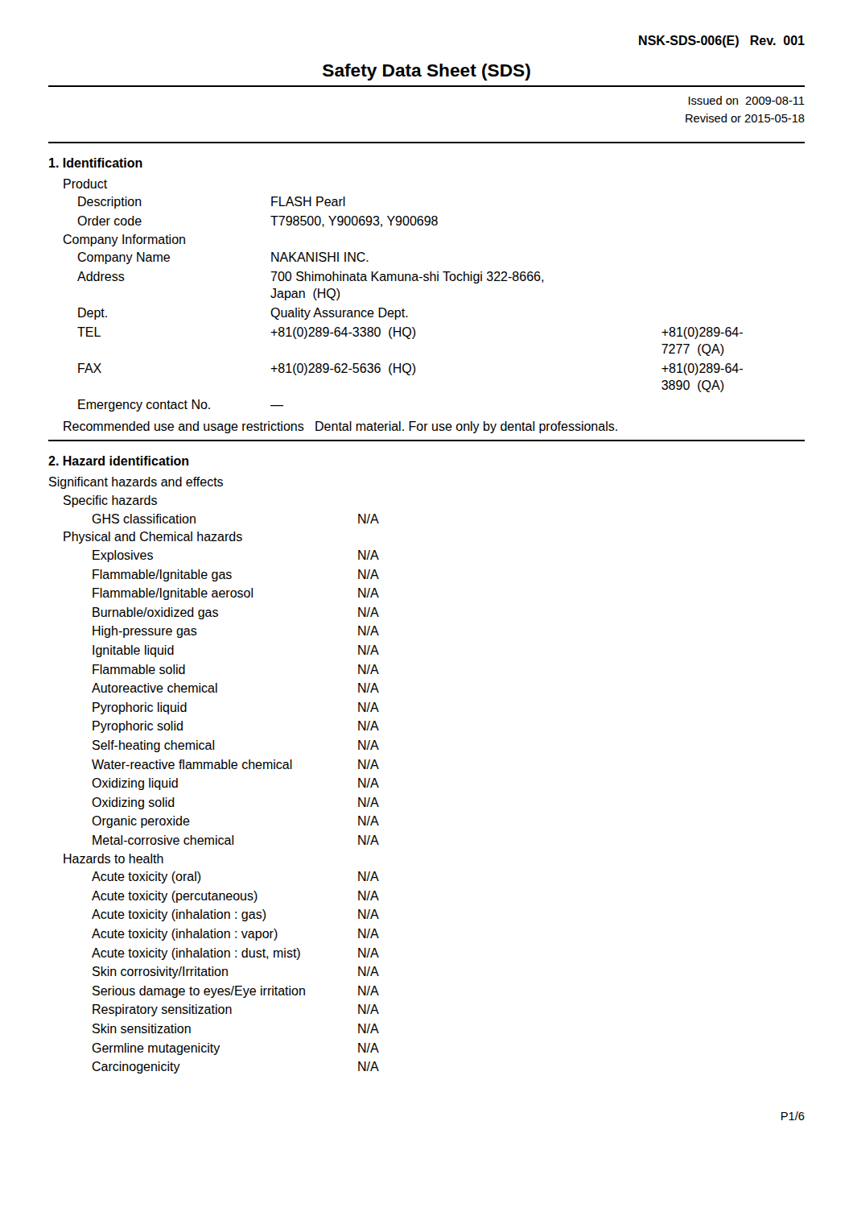NSK-SDS-006(E) Rev. 001
Safety Data Sheet (SDS)
Issued on 2009-08-11
Revised or 2015-05-18
1. Identification
Product
| Description | FLASH Pearl |
| Order code | T798500, Y900693, Y900698 |
Company Information
| Company Name | NAKANISHI INC. |
| Address | 700 Shimohinata Kamuna-shi Tochigi 322-8666, Japan (HQ) |
| Dept. | Quality Assurance Dept. |
| TEL | +81(0)289-64-3380 (HQ) | +81(0)289-64-7277 (QA) |
| FAX | +81(0)289-62-5636 (HQ) | +81(0)289-64-3890 (QA) |
| Emergency contact No. | — |
Recommended use and usage restrictions Dental material. For use only by dental professionals.
2. Hazard identification
Significant hazards and effects
Specific hazards
| GHS classification | N/A |
Physical and Chemical hazards
| Explosives | N/A |
| Flammable/Ignitable gas | N/A |
| Flammable/Ignitable aerosol | N/A |
| Burnable/oxidized gas | N/A |
| High-pressure gas | N/A |
| Ignitable liquid | N/A |
| Flammable solid | N/A |
| Autoreactive chemical | N/A |
| Pyrophoric liquid | N/A |
| Pyrophoric solid | N/A |
| Self-heating chemical | N/A |
| Water-reactive flammable chemical | N/A |
| Oxidizing liquid | N/A |
| Oxidizing solid | N/A |
| Organic peroxide | N/A |
| Metal-corrosive chemical | N/A |
Hazards to health
| Acute toxicity (oral) | N/A |
| Acute toxicity (percutaneous) | N/A |
| Acute toxicity (inhalation : gas) | N/A |
| Acute toxicity (inhalation : vapor) | N/A |
| Acute toxicity (inhalation : dust, mist) | N/A |
| Skin corrosivity/Irritation | N/A |
| Serious damage to eyes/Eye irritation | N/A |
| Respiratory sensitization | N/A |
| Skin sensitization | N/A |
| Germline mutagenicity | N/A |
| Carcinogenicity | N/A |
P1/6